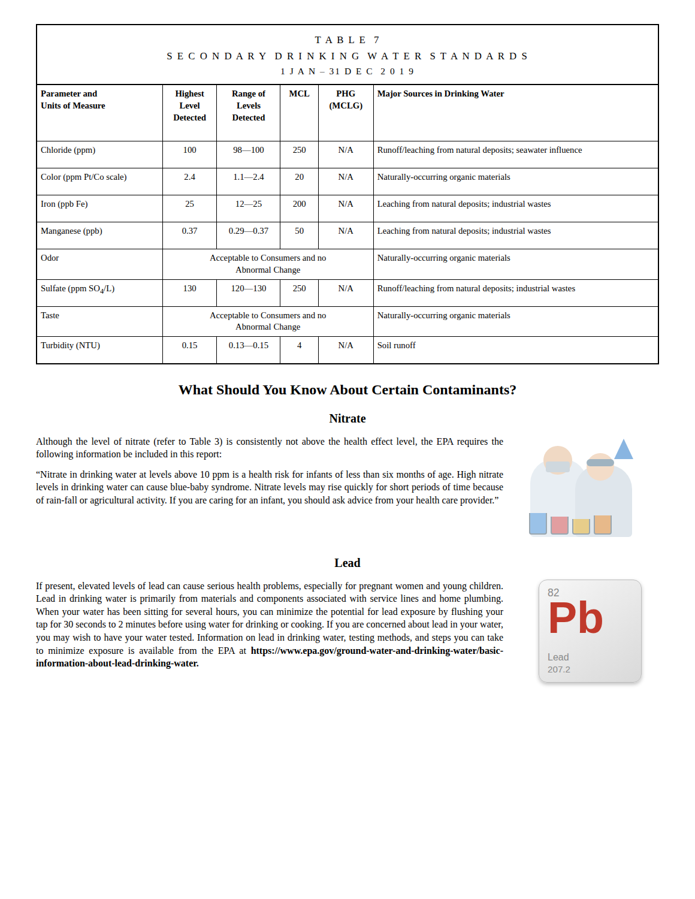T A B L E 7 S E C O N D A R Y D R I N K I N G W A T E R S T A N D A R D S 1 J A N – 31 D E C 2 0 1 9
| Parameter and Units of Measure | Highest Level Detected | Range of Levels Detected | MCL | PHG (MCLG) | Major Sources in Drinking Water |
| --- | --- | --- | --- | --- | --- |
| Chloride (ppm) | 100 | 98—100 | 250 | N/A | Runoff/leaching from natural deposits; seawater influence |
| Color (ppm Pt/Co scale) | 2.4 | 1.1—2.4 | 20 | N/A | Naturally-occurring organic materials |
| Iron (ppb Fe) | 25 | 12—25 | 200 | N/A | Leaching from natural deposits; industrial wastes |
| Manganese (ppb) | 0.37 | 0.29—0.37 | 50 | N/A | Leaching from natural deposits; industrial wastes |
| Odor | Acceptable to Consumers and no Abnormal Change | Naturally-occurring organic materials |
| Sulfate (ppm SO 4 /L) | 130 | 120—130 | 250 | N/A | Runoff/leaching from natural deposits; industrial wastes |
| Taste | Acceptable to Consumers and no Abnormal Change | Naturally-occurring organic materials |
| Turbidity (NTU) | 0.15 | 0.13—0.15 | 4 | N/A | Soil runoff |
What Should You Know About Certain Contaminants?
Nitrate
Although the level of nitrate (refer to Table 3) is consistently not above the health effect level, the EPA requires the following information be included in this report:
“Nitrate in drinking water at levels above 10 ppm is a health risk for infants of less than six months of age. High nitrate levels in drinking water can cause blue-baby syndrome. Nitrate levels may rise quickly for short periods of time because of rain-fall or agricultural activity. If you are caring for an infant, you should ask advice from your health care provider.”
Lead
If present, elevated levels of lead can cause serious health problems, especially for pregnant women and young children. Lead in drinking water is primarily from materials and components associated with service lines and home plumbing. When your water has been sitting for several hours, you can minimize the potential for lead exposure by flushing your tap for 30 seconds to 2 minutes before using water for drinking or cooking. If you are concerned about lead in your water, you may wish to have your water tested. Information on lead in drinking water, testing methods, and steps you can take to minimize exposure is available from the EPA at https://www.epa.gov/ground-water-and-drinking-water/basic-information-about-lead-drinking-water.
82
Pb
Lead
207.2